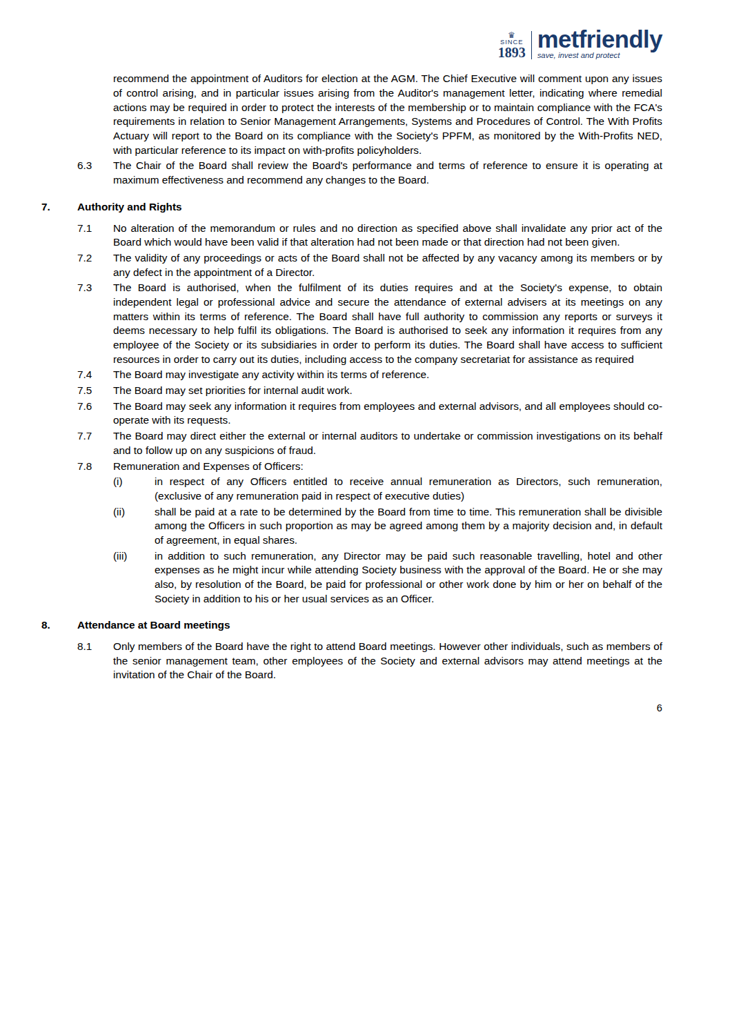♛
Since
1893
metfriendly
save, invest and protect
recommend the appointment of Auditors for election at the AGM. The Chief Executive will comment upon any issues of control arising, and in particular issues arising from the Auditor's management letter, indicating where remedial actions may be required in order to protect the interests of the membership or to maintain compliance with the FCA's requirements in relation to Senior Management Arrangements, Systems and Procedures of Control. The With Profits Actuary will report to the Board on its compliance with the Society's PPFM, as monitored by the With-Profits NED, with particular reference to its impact on with-profits policyholders.
6.3
The Chair of the Board shall review the Board's performance and terms of reference to ensure it is operating at maximum effectiveness and recommend any changes to the Board.
7. Authority and Rights
7.1
No alteration of the memorandum or rules and no direction as specified above shall invalidate any prior act of the Board which would have been valid if that alteration had not been made or that direction had not been given.
7.2
The validity of any proceedings or acts of the Board shall not be affected by any vacancy among its members or by any defect in the appointment of a Director.
7.3
The Board is authorised, when the fulfilment of its duties requires and at the Society's expense, to obtain independent legal or professional advice and secure the attendance of external advisers at its meetings on any matters within its terms of reference. The Board shall have full authority to commission any reports or surveys it deems necessary to help fulfil its obligations. The Board is authorised to seek any information it requires from any employee of the Society or its subsidiaries in order to perform its duties. The Board shall have access to sufficient resources in order to carry out its duties, including access to the company secretariat for assistance as required
7.4
The Board may investigate any activity within its terms of reference.
7.5
The Board may set priorities for internal audit work.
7.6
The Board may seek any information it requires from employees and external advisors, and all employees should co-operate with its requests.
7.7
The Board may direct either the external or internal auditors to undertake or commission investigations on its behalf and to follow up on any suspicions of fraud.
7.8
Remuneration and Expenses of Officers:
(i)
in respect of any Officers entitled to receive annual remuneration as Directors, such remuneration, (exclusive of any remuneration paid in respect of executive duties)
(ii)
shall be paid at a rate to be determined by the Board from time to time. This remuneration shall be divisible among the Officers in such proportion as may be agreed among them by a majority decision and, in default of agreement, in equal shares.
(iii)
in addition to such remuneration, any Director may be paid such reasonable travelling, hotel and other expenses as he might incur while attending Society business with the approval of the Board. He or she may also, by resolution of the Board, be paid for professional or other work done by him or her on behalf of the Society in addition to his or her usual services as an Officer.
8. Attendance at Board meetings
8.1
Only members of the Board have the right to attend Board meetings. However other individuals, such as members of the senior management team, other employees of the Society and external advisors may attend meetings at the invitation of the Chair of the Board.
6